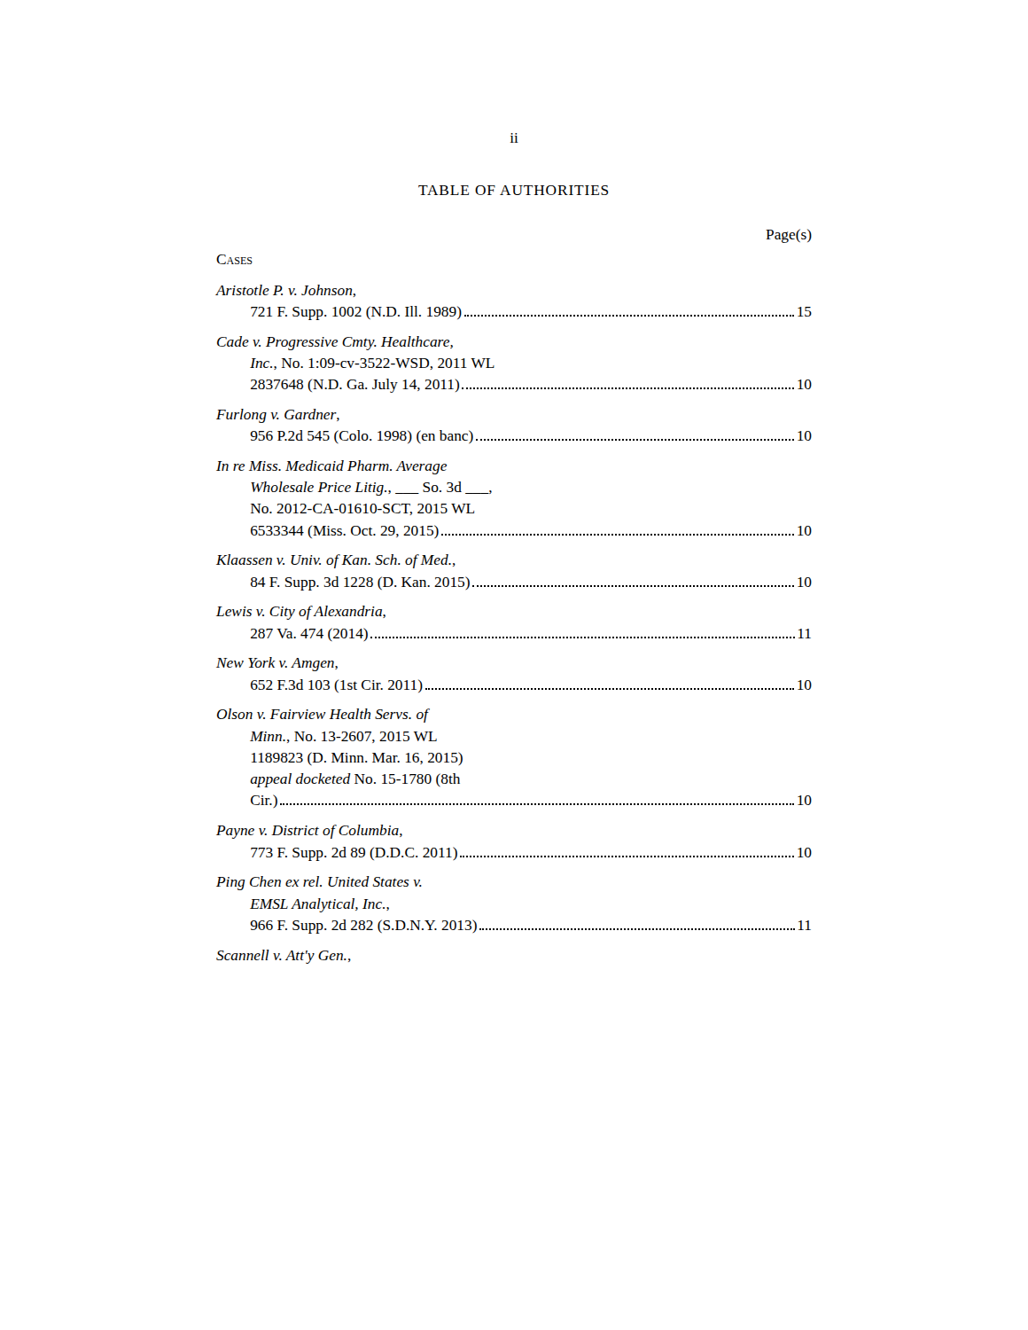ii
TABLE OF AUTHORITIES
Page(s)
Cases
Aristotle P. v. Johnson,
721 F. Supp. 1002 (N.D. Ill. 1989) 15
Cade v. Progressive Cmty. Healthcare,
Inc., No. 1:09-cv-3522-WSD, 2011 WL
2837648 (N.D. Ga. July 14, 2011) 10
Furlong v. Gardner,
956 P.2d 545 (Colo. 1998) (en banc) 10
In re Miss. Medicaid Pharm. Average
Wholesale Price Litig., ___ So. 3d ___,
No. 2012-CA-01610-SCT, 2015 WL
6533344 (Miss. Oct. 29, 2015) 10
Klaassen v. Univ. of Kan. Sch. of Med.,
84 F. Supp. 3d 1228 (D. Kan. 2015) 10
Lewis v. City of Alexandria,
287 Va. 474 (2014) 11
New York v. Amgen,
652 F.3d 103 (1st Cir. 2011) 10
Olson v. Fairview Health Servs. of
Minn., No. 13-2607, 2015 WL
1189823 (D. Minn. Mar. 16, 2015)
appeal docketed No. 15-1780 (8th
Cir.) 10
Payne v. District of Columbia,
773 F. Supp. 2d 89 (D.D.C. 2011) 10
Ping Chen ex rel. United States v.
EMSL Analytical, Inc.,
966 F. Supp. 2d 282 (S.D.N.Y. 2013) 11
Scannell v. Att'y Gen.,